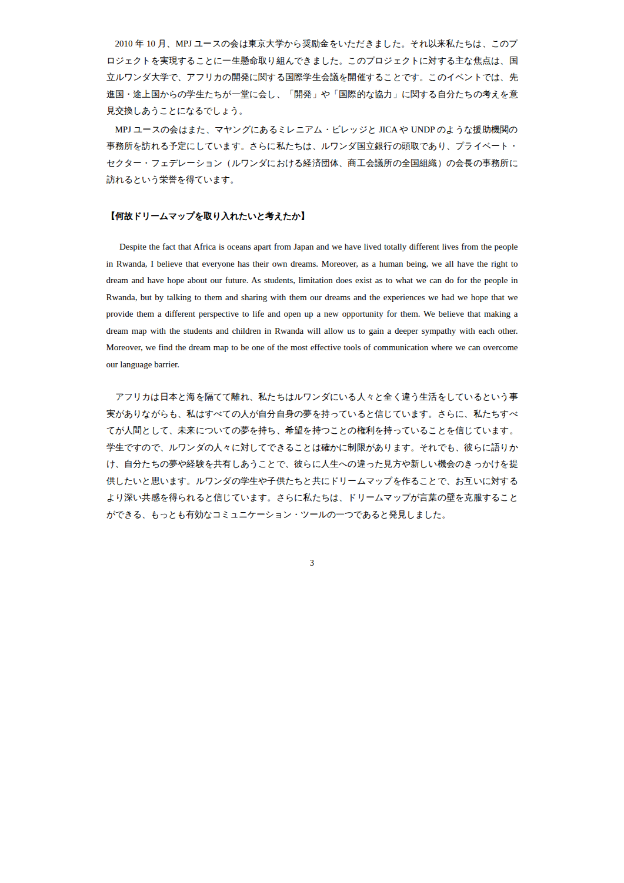2010 年 10 月、MPJ ユースの会は東京大学から奨励金をいただきました。それ以来私たちは、このプロジェクトを実現することに一生懸命取り組んできました。このプロジェクトに対する主な焦点は、国立ルワンダ大学で、アフリカの開発に関する国際学生会議を開催することです。このイベントでは、先進国・途上国からの学生たちが一堂に会し、「開発」や「国際的な協力」に関する自分たちの考えを意見交換しあうことになるでしょう。
MPJ ユースの会はまた、マヤングにあるミレニアム・ビレッジと JICA や UNDP のような援助機関の事務所を訪れる予定にしています。さらに私たちは、ルワンダ国立銀行の頭取であり、プライベート・セクター・フェデレーション（ルワンダにおける経済団体、商工会議所の全国組織）の会長の事務所に訪れるという栄誉を得ています。
【何故ドリームマップを取り入れたいと考えたか】
Despite the fact that Africa is oceans apart from Japan and we have lived totally different lives from the people in Rwanda, I believe that everyone has their own dreams. Moreover, as a human being, we all have the right to dream and have hope about our future. As students, limitation does exist as to what we can do for the people in Rwanda, but by talking to them and sharing with them our dreams and the experiences we had we hope that we provide them a different perspective to life and open up a new opportunity for them. We believe that making a dream map with the students and children in Rwanda will allow us to gain a deeper sympathy with each other. Moreover, we find the dream map to be one of the most effective tools of communication where we can overcome our language barrier.
アフリカは日本と海を隔てて離れ、私たちはルワンダにいる人々と全く違う生活をしているという事実がありながらも、私はすべての人が自分自身の夢を持っていると信じています。さらに、私たちすべてが人間として、未来についての夢を持ち、希望を持つことの権利を持っていることを信じています。学生ですので、ルワンダの人々に対してできることは確かに制限があります。それでも、彼らに語りかけ、自分たちの夢や経験を共有しあうことで、彼らに人生への違った見方や新しい機会のきっかけを提供したいと思います。ルワンダの学生や子供たちと共にドリームマップを作ることで、お互いに対するより深い共感を得られると信じています。さらに私たちは、ドリームマップが言葉の壁を克服することができる、もっとも有効なコミュニケーション・ツールの一つであると発見しました。
3